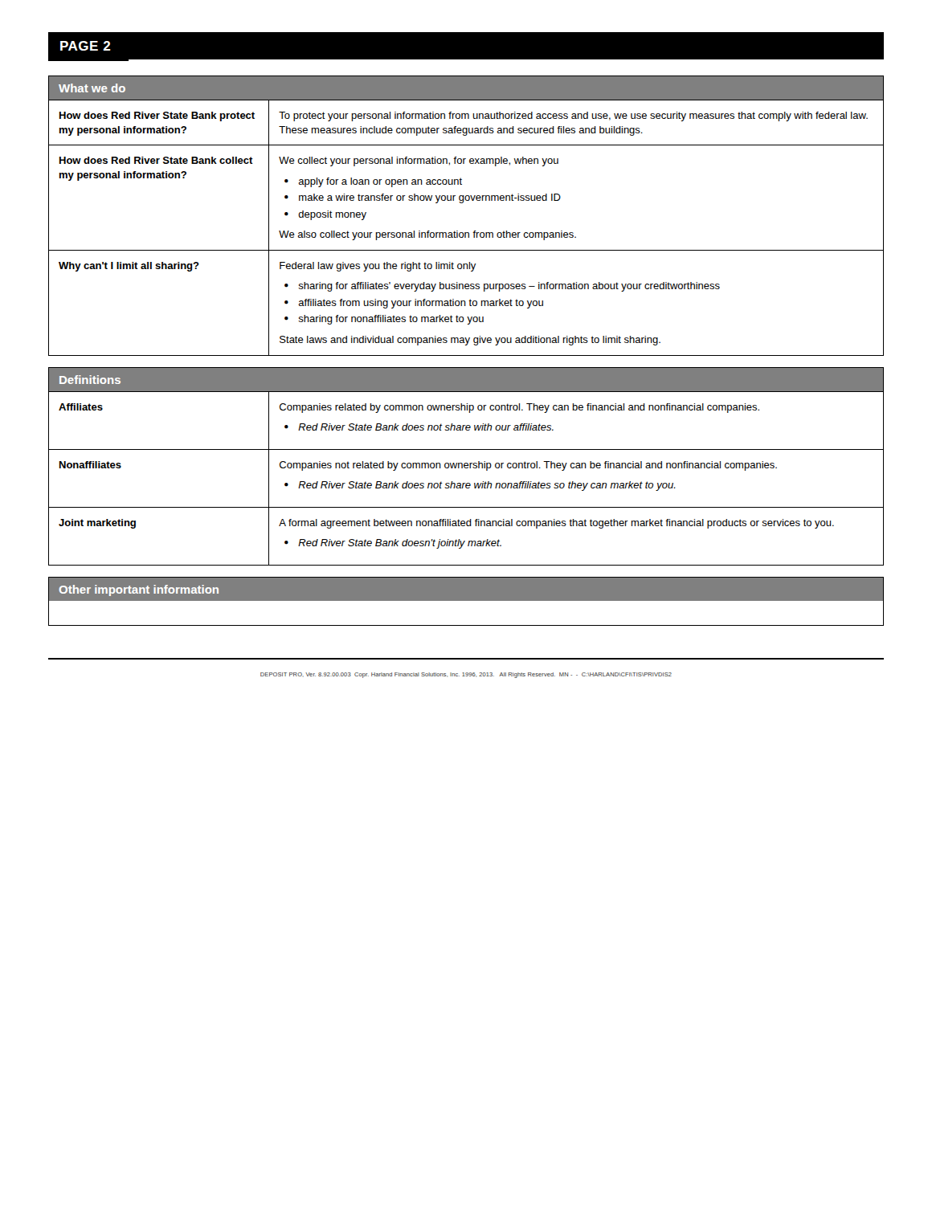PAGE 2
What we do
| How does Red River State Bank protect my personal information? | To protect your personal information from unauthorized access and use, we use security measures that comply with federal law. These measures include computer safeguards and secured files and buildings. |
| How does Red River State Bank collect my personal information? | We collect your personal information, for example, when you apply for a loan or open an account make a wire transfer or show your government-issued ID deposit money We also collect your personal information from other companies. |
| Why can't I limit all sharing? | Federal law gives you the right to limit only sharing for affiliates' everyday business purposes – information about your creditworthiness affiliates from using your information to market to you sharing for nonaffiliates to market to you State laws and individual companies may give you additional rights to limit sharing. |
Definitions
| Affiliates | Companies related by common ownership or control. They can be financial and nonfinancial companies. Red River State Bank does not share with our affiliates. |
| Nonaffiliates | Companies not related by common ownership or control. They can be financial and nonfinancial companies. Red River State Bank does not share with nonaffiliates so they can market to you. |
| Joint marketing | A formal agreement between nonaffiliated financial companies that together market financial products or services to you. Red River State Bank doesn't jointly market. |
Other important information
DEPOSIT PRO, Ver. 8.92.00.003 Copr. Harland Financial Solutions, Inc. 1996, 2013. All Rights Reserved. MN - - C:\HARLAND\CFI\TIS\PRIVDIS2